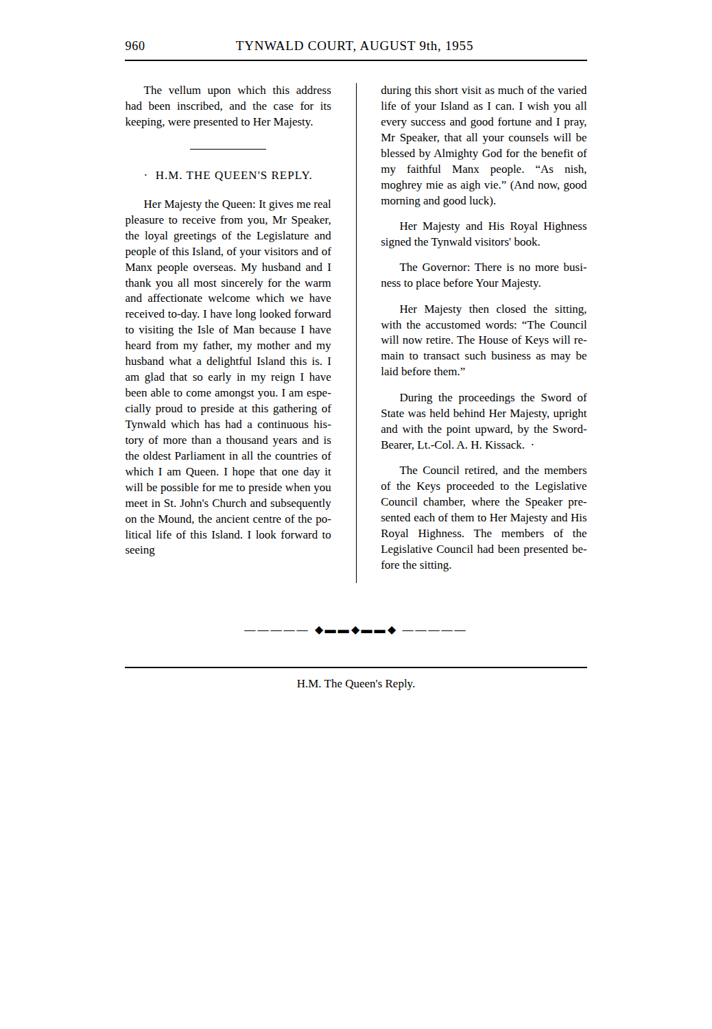960
TYNWALD COURT, AUGUST 9th, 1955
The vellum upon which this address had been inscribed, and the case for its keeping, were presented to Her Majesty.
· H.M. The Queen's Reply.
Her Majesty the Queen: It gives me real pleasure to receive from you, Mr Speaker, the loyal greetings of the Legislature and people of this Island, of your visitors and of Manx people overseas. My husband and I thank you all most sincerely for the warm and affectionate welcome which we have received to-day. I have long looked forward to visiting the Isle of Man because I have heard from my father, my mother and my husband what a delightful Island this is. I am glad that so early in my reign I have been able to come amongst you. I am especially proud to preside at this gathering of Tynwald which has had a continuous history of more than a thousand years and is the oldest Parliament in all the countries of which I am Queen. I hope that one day it will be possible for me to preside when you meet in St. John's Church and subsequently on the Mound, the ancient centre of the political life of this Island. I look forward to seeing
during this short visit as much of the varied life of your Island as I can. I wish you all every success and good fortune and I pray, Mr Speaker, that all your counsels will be blessed by Almighty God for the benefit of my faithful Manx people. “As nish, moghrey mie as aigh vie.” (And now, good morning and good luck).
Her Majesty and His Royal Highness signed the Tynwald visitors' book.
The Governor: There is no more business to place before Your Majesty.
Her Majesty then closed the sitting, with the accustomed words: “The Council will now retire. The House of Keys will remain to transact such business as may be laid before them.”
During the proceedings the Sword of State was held behind Her Majesty, upright and with the point upward, by the Sword-Bearer, Lt.-Col. A. H. Kissack. ·
The Council retired, and the members of the Keys proceeded to the Legislative Council chamber, where the Speaker presented each of them to Her Majesty and His Royal Highness. The members of the Legislative Council had been presented before the sitting.
————— ◆▬▬◆▬▬◆ —————
H.M. The Queen's Reply.